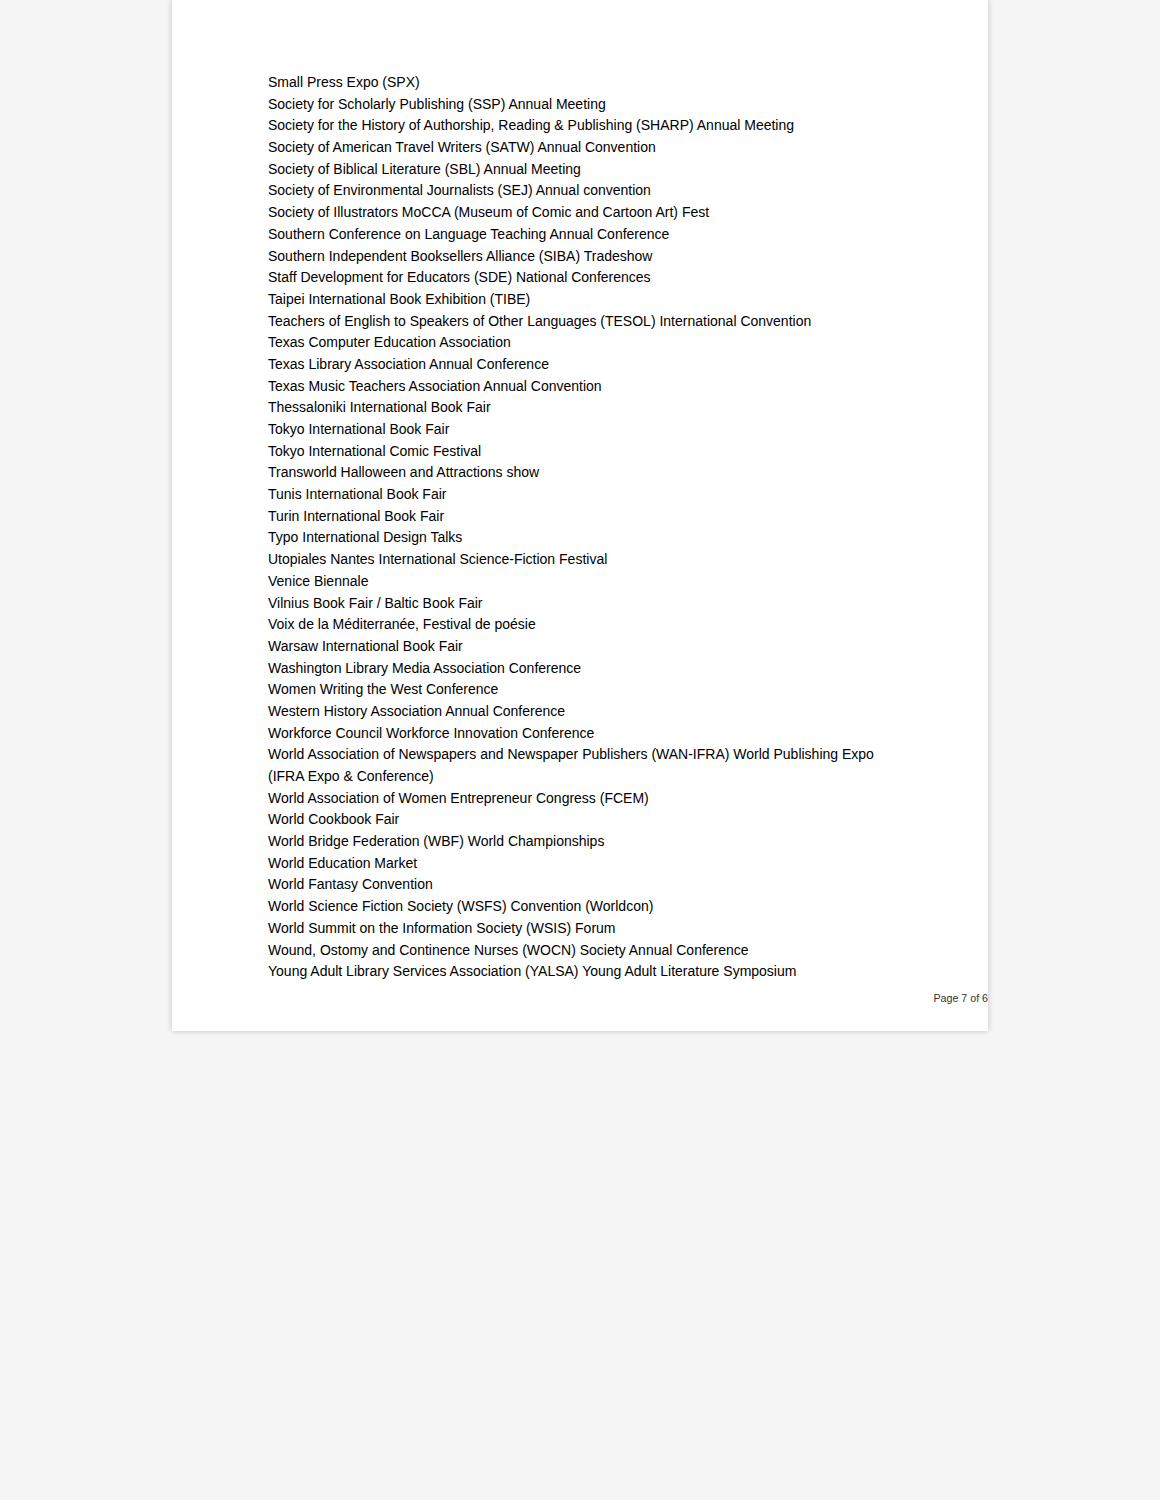Small Press Expo (SPX)
Society for Scholarly Publishing (SSP) Annual Meeting
Society for the History of Authorship, Reading & Publishing (SHARP) Annual Meeting
Society of American Travel Writers (SATW) Annual Convention
Society of Biblical Literature (SBL) Annual Meeting
Society of Environmental Journalists (SEJ) Annual convention
Society of Illustrators MoCCA (Museum of Comic and Cartoon Art) Fest
Southern Conference on Language Teaching Annual Conference
Southern Independent Booksellers Alliance (SIBA) Tradeshow
Staff Development for Educators (SDE) National Conferences
Taipei International Book Exhibition (TIBE)
Teachers of English to Speakers of Other Languages (TESOL) International Convention
Texas Computer Education Association
Texas Library Association Annual Conference
Texas Music Teachers Association Annual Convention
Thessaloniki International Book Fair
Tokyo International Book Fair
Tokyo International Comic Festival
Transworld Halloween and Attractions show
Tunis International Book Fair
Turin International Book Fair
Typo International Design Talks
Utopiales Nantes International Science-Fiction Festival
Venice Biennale
Vilnius Book Fair / Baltic Book Fair
Voix de la Méditerranée, Festival de poésie
Warsaw International Book Fair
Washington Library Media Association Conference
Women Writing the West Conference
Western History Association Annual Conference
Workforce Council Workforce Innovation Conference
World Association of Newspapers and Newspaper Publishers (WAN-IFRA) World Publishing Expo (IFRA Expo & Conference)
World Association of Women Entrepreneur Congress (FCEM)
World Cookbook Fair
World Bridge Federation (WBF) World Championships
World Education Market
World Fantasy Convention
World Science Fiction Society (WSFS) Convention (Worldcon)
World Summit on the Information Society (WSIS) Forum
Wound, Ostomy and Continence Nurses (WOCN) Society Annual Conference
Young Adult Library Services Association (YALSA) Young Adult Literature Symposium
Page 7 of 6